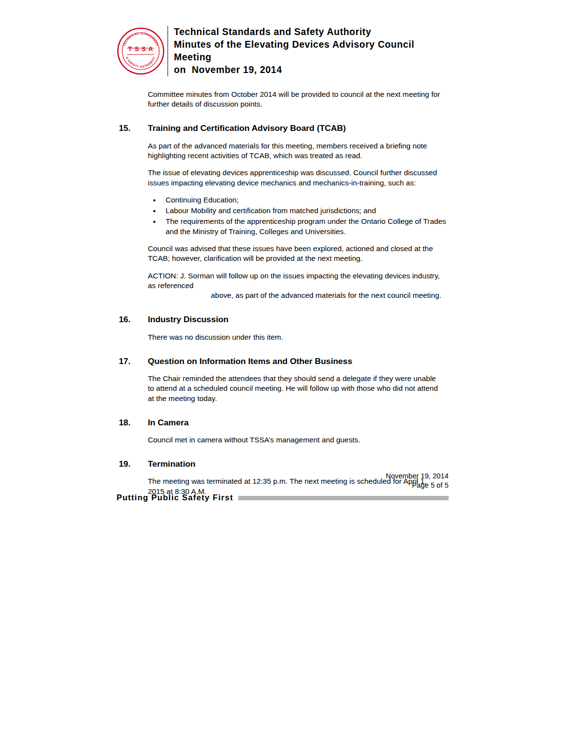T S S A TECHNICAL STANDARDS & SAFETY AUTHORITY
Technical Standards and Safety Authority
Minutes of the Elevating Devices Advisory Council Meeting
on November 19, 2014
Committee minutes from October 2014 will be provided to council at the next meeting for further details of discussion points.
15.
Training and Certification Advisory Board (TCAB)
As part of the advanced materials for this meeting, members received a briefing note highlighting recent activities of TCAB, which was treated as read.
The issue of elevating devices apprenticeship was discussed. Council further discussed issues impacting elevating device mechanics and mechanics-in-training, such as:
Continuing Education;
Labour Mobility and certification from matched jurisdictions; and
The requirements of the apprenticeship program under the Ontario College of Trades and the Ministry of Training, Colleges and Universities.
Council was advised that these issues have been explored, actioned and closed at the TCAB; however, clarification will be provided at the next meeting.
ACTION: J. Sorman will follow up on the issues impacting the elevating devices industry, as referenced above, as part of the advanced materials for the next council meeting.
16.
Industry Discussion
There was no discussion under this item.
17.
Question on Information Items and Other Business
The Chair reminded the attendees that they should send a delegate if they were unable to attend at a scheduled council meeting. He will follow up with those who did not attend at the meeting today.
18.
In Camera
Council met in camera without TSSA’s management and guests.
19.
Termination
The meeting was terminated at 12:35 p.m. The next meeting is scheduled for April 1, 2015 at 8:30 A.M.
November 19, 2014
Page 5 of 5
Putting Public Safety First